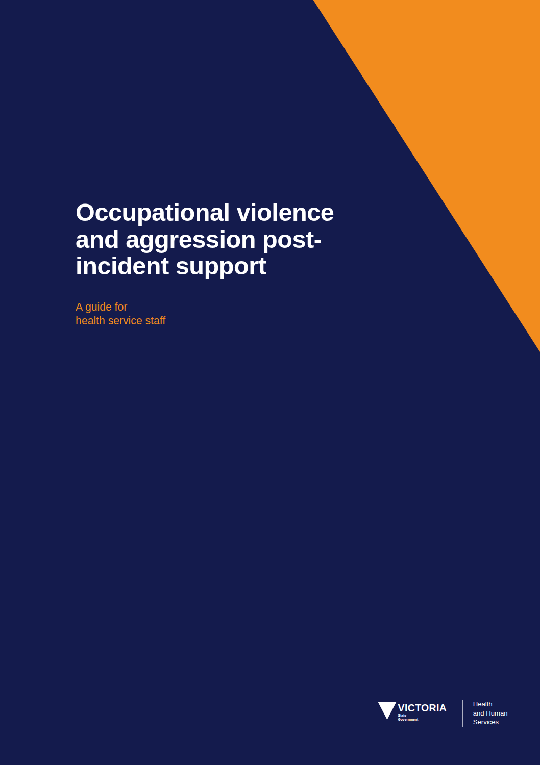Occupational violence and aggression post-incident support
A guide for health service staff
VICTORIA State Government
Health
and Human
Services